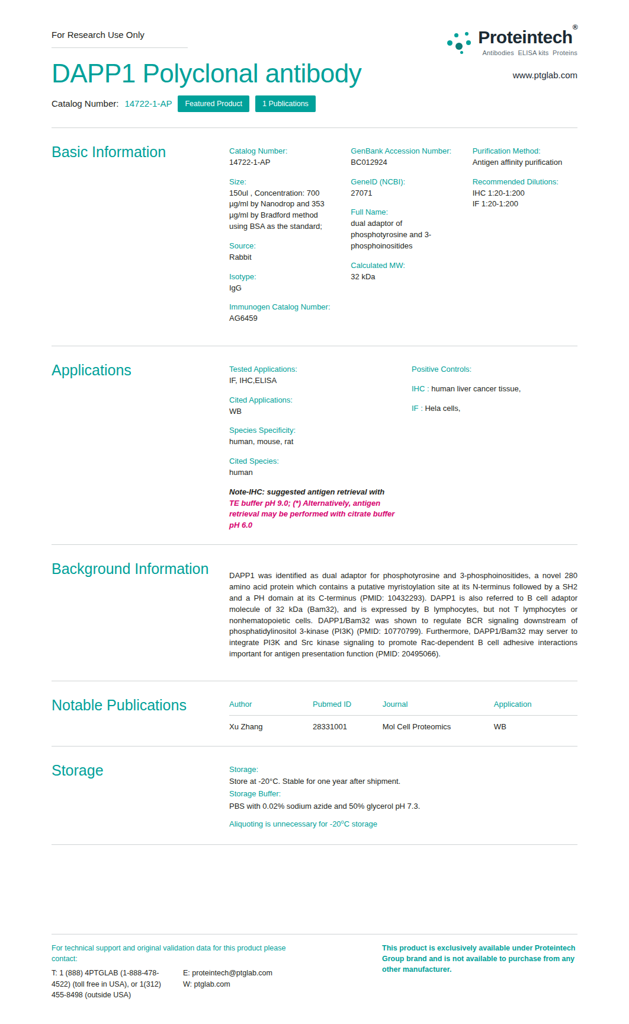For Research Use Only
DAPP1 Polyclonal antibody
Catalog Number: 14722-1-AP Featured Product 1 Publications
Proteintech®
Antibodies ELISA kits Proteins
www.ptglab.com
Basic Information
Catalog Number:
14722-1-AP
Size:
150ul , Concentration: 700 µg/ml by Nanodrop and 353 µg/ml by Bradford method using BSA as the standard;
Source:
Rabbit
Isotype:
IgG
Immunogen Catalog Number:
AG6459
GenBank Accession Number:
BC012924
GeneID (NCBI):
27071
Full Name:
dual adaptor of phosphotyrosine and 3-phosphoinositides
Calculated MW:
32 kDa
Purification Method:
Antigen affinity purification
Recommended Dilutions:
IHC 1:20-1:200
IF 1:20-1:200
Applications
Tested Applications:
IF, IHC,ELISA
Cited Applications:
WB
Species Specificity:
human, mouse, rat
Cited Species:
human
Note-IHC: suggested antigen retrieval with TE buffer pH 9.0; (*) Alternatively, antigen retrieval may be performed with citrate buffer pH 6.0
Positive Controls:
IHC : human liver cancer tissue,
IF : Hela cells,
Background Information
DAPP1 was identified as dual adaptor for phosphotyrosine and 3-phosphoinositides, a novel 280 amino acid protein which contains a putative myristoylation site at its N-terminus followed by a SH2 and a PH domain at its C-terminus (PMID: 10432293). DAPP1 is also referred to B cell adaptor molecule of 32 kDa (Bam32), and is expressed by B lymphocytes, but not T lymphocytes or nonhematopoietic cells. DAPP1/Bam32 was shown to regulate BCR signaling downstream of phosphatidylinositol 3-kinase (PI3K) (PMID: 10770799). Furthermore, DAPP1/Bam32 may server to integrate PI3K and Src kinase signaling to promote Rac-dependent B cell adhesive interactions important for antigen presentation function (PMID: 20495066).
Notable Publications
| Author | Pubmed ID | Journal | Application |
| --- | --- | --- | --- |
| Xu Zhang | 28331001 | Mol Cell Proteomics | WB |
Storage
Storage:
Store at -20°C. Stable for one year after shipment.
Storage Buffer:
PBS with 0.02% sodium azide and 50% glycerol pH 7.3.
Aliquoting is unnecessary for -20oC storage
For technical support and original validation data for this product please contact:
T: 1 (888) 4PTGLAB (1-888-478-4522) (toll free in USA), or 1(312) 455-8498 (outside USA)
E: proteintech@ptglab.com
W: ptglab.com
This product is exclusively available under Proteintech Group brand and is not available to purchase from any other manufacturer.